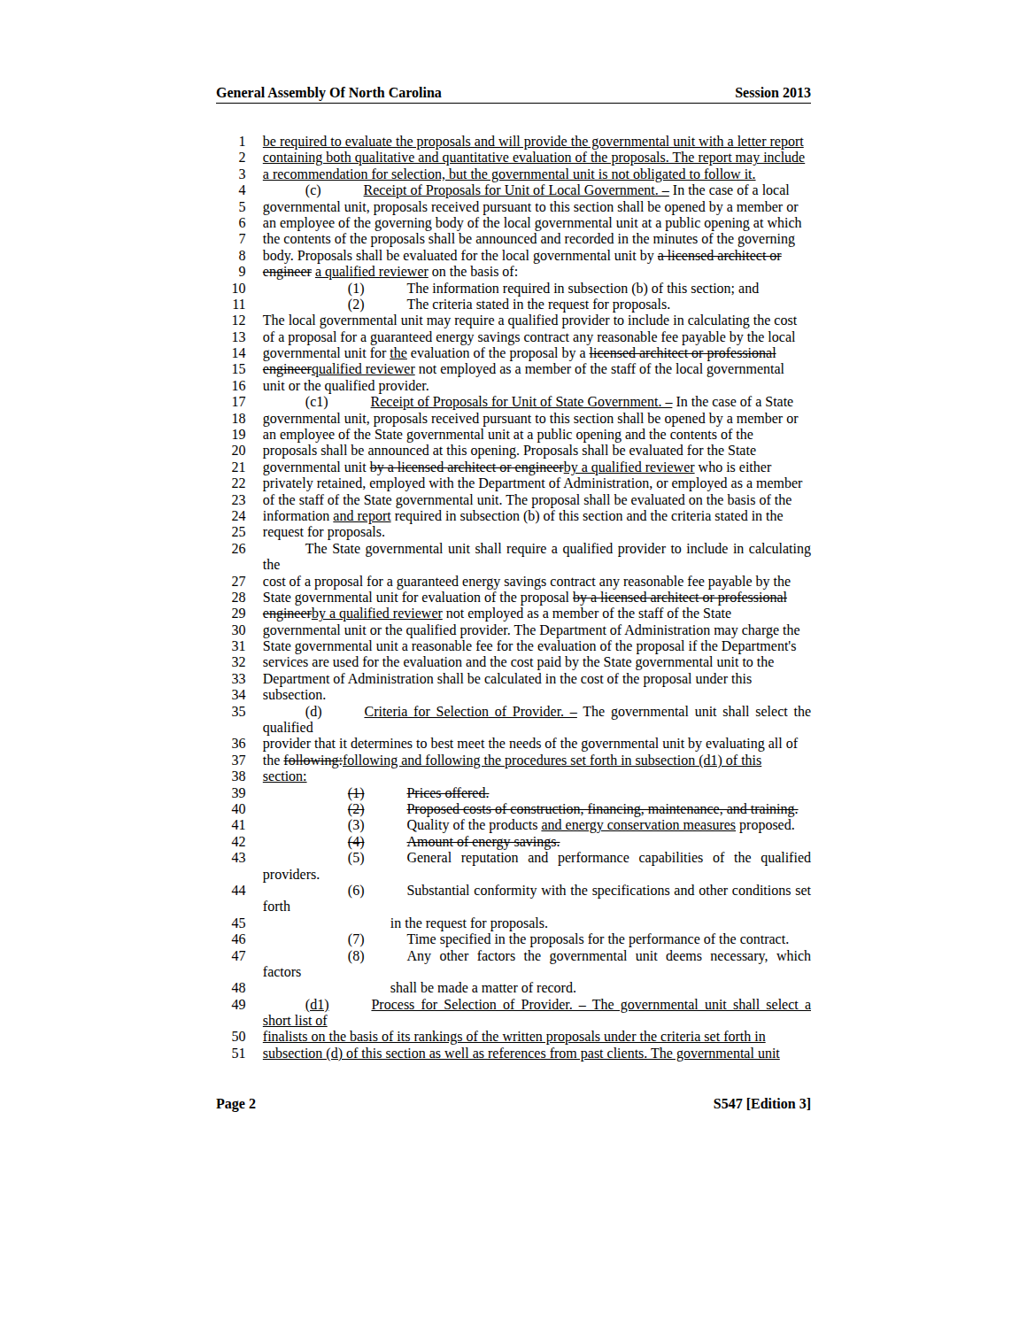General Assembly Of North Carolina
Session 2013
be required to evaluate the proposals and will provide the governmental unit with a letter report
containing both qualitative and quantitative evaluation of the proposals. The report may include
a recommendation for selection, but the governmental unit is not obligated to follow it.
(c) Receipt of Proposals for Unit of Local Government. – In the case of a local
governmental unit, proposals received pursuant to this section shall be opened by a member or
an employee of the governing body of the local governmental unit at a public opening at which
the contents of the proposals shall be announced and recorded in the minutes of the governing
body. Proposals shall be evaluated for the local governmental unit by a licensed architect or
engineer a qualified reviewer on the basis of:
(1) The information required in subsection (b) of this section; and
(2) The criteria stated in the request for proposals.
The local governmental unit may require a qualified provider to include in calculating the cost
of a proposal for a guaranteed energy savings contract any reasonable fee payable by the local
governmental unit for the evaluation of the proposal by a licensed architect or professional
engineer qualified reviewer not employed as a member of the staff of the local governmental
unit or the qualified provider.
(c1) Receipt of Proposals for Unit of State Government. – In the case of a State
governmental unit, proposals received pursuant to this section shall be opened by a member or
an employee of the State governmental unit at a public opening and the contents of the
proposals shall be announced at this opening. Proposals shall be evaluated for the State
governmental unit by a licensed architect or engineer by a qualified reviewer who is either
privately retained, employed with the Department of Administration, or employed as a member
of the staff of the State governmental unit. The proposal shall be evaluated on the basis of the
information and report required in subsection (b) of this section and the criteria stated in the
request for proposals.
The State governmental unit shall require a qualified provider to include in calculating the
cost of a proposal for a guaranteed energy savings contract any reasonable fee payable by the
State governmental unit for evaluation of the proposal by a licensed architect or professional
engineer by a qualified reviewer not employed as a member of the staff of the State
governmental unit or the qualified provider. The Department of Administration may charge the
State governmental unit a reasonable fee for the evaluation of the proposal if the Department's
services are used for the evaluation and the cost paid by the State governmental unit to the
Department of Administration shall be calculated in the cost of the proposal under this
subsection.
(d) Criteria for Selection of Provider. – The governmental unit shall select the qualified
provider that it determines to best meet the needs of the governmental unit by evaluating all of
the following: following and following the procedures set forth in subsection (d1) of this
section:
(1) Prices offered.
(2) Proposed costs of construction, financing, maintenance, and training.
(3) Quality of the products and energy conservation measures proposed.
(4) Amount of energy savings.
(5) General reputation and performance capabilities of the qualified providers.
(6) Substantial conformity with the specifications and other conditions set forth
in the request for proposals.
(7) Time specified in the proposals for the performance of the contract.
(8) Any other factors the governmental unit deems necessary, which factors
shall be made a matter of record.
(d1) Process for Selection of Provider. – The governmental unit shall select a short list of
finalists on the basis of its rankings of the written proposals under the criteria set forth in
subsection (d) of this section as well as references from past clients. The governmental unit
Page 2
S547 [Edition 3]